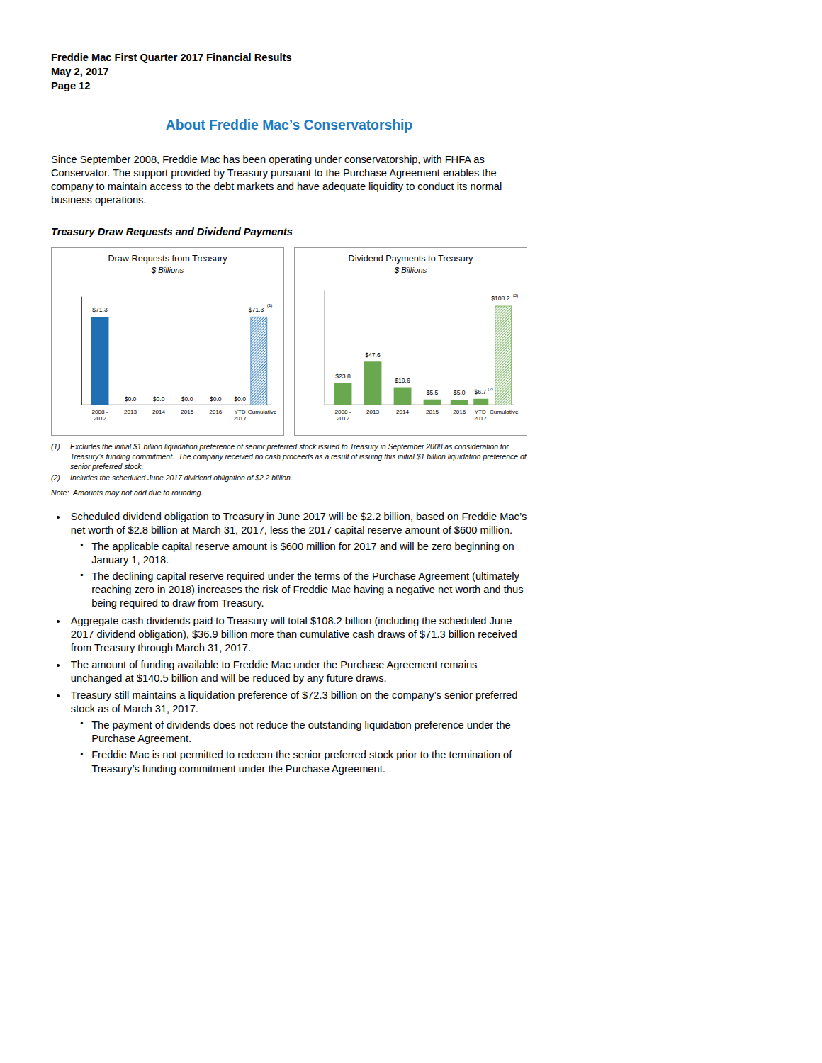Freddie Mac First Quarter 2017 Financial Results
May 2, 2017
Page 12
About Freddie Mac’s Conservatorship
Since September 2008, Freddie Mac has been operating under conservatorship, with FHFA as Conservator. The support provided by Treasury pursuant to the Purchase Agreement enables the company to maintain access to the debt markets and have adequate liquidity to conduct its normal business operations.
Treasury Draw Requests and Dividend Payments
Draw Requests from Treasury$ Billions
$71.3 $0.0 $0.0 $0.0 $0.0 $0.0 $71.3 (1) 2008 - 2012 2013 2014 2015 2016 YTD 2017 Cumulative
Dividend Payments to Treasury$ Billions
$23.8 $47.6 $19.6 $5.5 $5.0 $6.7 (2) $108.2 (2) 2008 - 2012 2013 2014 2015 2016 YTD 2017 Cumulative
| (1) | Excludes the initial $1 billion liquidation preference of senior preferred stock issued to Treasury in September 2008 as consideration for Treasury’s funding commitment. The company received no cash proceeds as a result of issuing this initial $1 billion liquidation preference of senior preferred stock. |
| (2) | Includes the scheduled June 2017 dividend obligation of $2.2 billion. |
Note: Amounts may not add due to rounding.
Scheduled dividend obligation to Treasury in June 2017 will be $2.2 billion, based on Freddie Mac’s net worth of $2.8 billion at March 31, 2017, less the 2017 capital reserve amount of $600 million.
The applicable capital reserve amount is $600 million for 2017 and will be zero beginning on January 1, 2018.
The declining capital reserve required under the terms of the Purchase Agreement (ultimately reaching zero in 2018) increases the risk of Freddie Mac having a negative net worth and thus being required to draw from Treasury.
Aggregate cash dividends paid to Treasury will total $108.2 billion (including the scheduled June 2017 dividend obligation), $36.9 billion more than cumulative cash draws of $71.3 billion received from Treasury through March 31, 2017.
The amount of funding available to Freddie Mac under the Purchase Agreement remains unchanged at $140.5 billion and will be reduced by any future draws.
Treasury still maintains a liquidation preference of $72.3 billion on the company’s senior preferred stock as of March 31, 2017.
The payment of dividends does not reduce the outstanding liquidation preference under the Purchase Agreement.
Freddie Mac is not permitted to redeem the senior preferred stock prior to the termination of Treasury’s funding commitment under the Purchase Agreement.